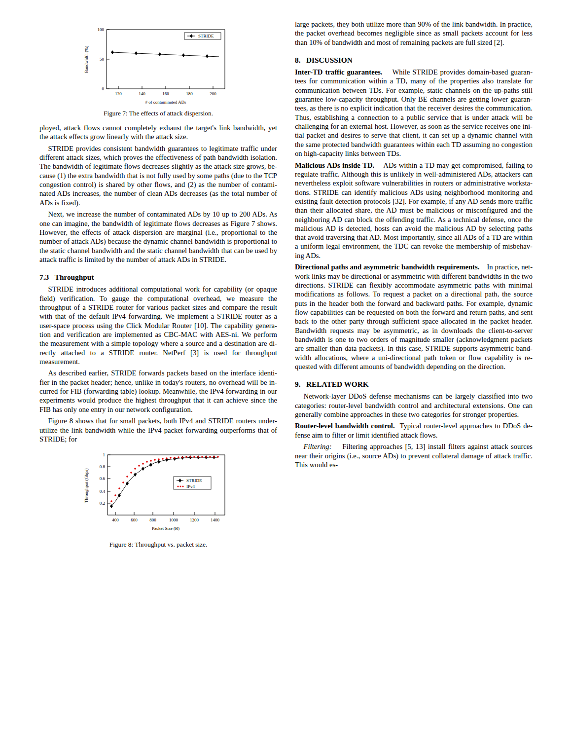100 50 0 120 140 160 180 200 Bandwidth (%) # of contaminated ADs STRIDE
Figure 7: The effects of attack dispersion.
ployed, attack flows cannot completely exhaust the target's link bandwidth, yet the attack effects grow linearly with the attack size.
STRIDE provides consistent bandwidth guarantees to legitimate traffic under different attack sizes, which proves the effectiveness of path bandwidth isolation. The bandwidth of legitimate flows decreases slightly as the attack size grows, because (1) the extra bandwidth that is not fully used by some paths (due to the TCP congestion control) is shared by other flows, and (2) as the number of contaminated ADs increases, the number of clean ADs decreases (as the total number of ADs is fixed).
Next, we increase the number of contaminated ADs by 10 up to 200 ADs. As one can imagine, the bandwidth of legitimate flows decreases as Figure 7 shows. However, the effects of attack dispersion are marginal (i.e., proportional to the number of attack ADs) because the dynamic channel bandwidth is proportional to the static channel bandwidth and the static channel bandwidth that can be used by attack traffic is limited by the number of attack ADs in STRIDE.
7.3 Throughput
STRIDE introduces additional computational work for capability (or opaque field) verification. To gauge the computational overhead, we measure the throughput of a STRIDE router for various packet sizes and compare the result with that of the default IPv4 forwarding. We implement a STRIDE router as a user-space process using the Click Modular Router [10]. The capability generation and verification are implemented as CBC-MAC with AES-ni. We perform the measurement with a simple topology where a source and a destination are directly attached to a STRIDE router. NetPerf [3] is used for throughput measurement.
As described earlier, STRIDE forwards packets based on the interface identifier in the packet header; hence, unlike in today's routers, no overhead will be incurred for FIB (forwarding table) lookup. Meanwhile, the IPv4 forwarding in our experiments would produce the highest throughput that it can achieve since the FIB has only one entry in our network configuration.
Figure 8 shows that for small packets, both IPv4 and STRIDE routers under-utilize the link bandwidth while the IPv4 packet forwarding outperforms that of STRIDE; for
1 0.8 0.6 0.4 0.2 400 600 800 1000 1200 1400 Throughput (Gbps) Packet Size (B) STRIDE IPv4
Figure 8: Throughput vs. packet size.
large packets, they both utilize more than 90% of the link bandwidth. In practice, the packet overhead becomes negligible since as small packets account for less than 10% of bandwidth and most of remaining packets are full sized [2].
8. DISCUSSION
Inter-TD traffic guarantees. While STRIDE provides domain-based guarantees for communication within a TD, many of the properties also translate for communication between TDs. For example, static channels on the up-paths still guarantee low-capacity throughput. Only BE channels are getting lower guarantees, as there is no explicit indication that the receiver desires the communication. Thus, establishing a connection to a public service that is under attack will be challenging for an external host. However, as soon as the service receives one initial packet and desires to serve that client, it can set up a dynamic channel with the same protected bandwidth guarantees within each TD assuming no congestion on high-capacity links between TDs.
Malicious ADs inside TD. ADs within a TD may get compromised, failing to regulate traffic. Although this is unlikely in well-administered ADs, attackers can nevertheless exploit software vulnerabilities in routers or administrative workstations. STRIDE can identify malicious ADs using neighborhood monitoring and existing fault detection protocols [32]. For example, if any AD sends more traffic than their allocated share, the AD must be malicious or misconfigured and the neighboring AD can block the offending traffic. As a technical defense, once the malicious AD is detected, hosts can avoid the malicious AD by selecting paths that avoid traversing that AD. Most importantly, since all ADs of a TD are within a uniform legal environment, the TDC can revoke the membership of misbehaving ADs.
Directional paths and asymmetric bandwidth requirements. In practice, network links may be directional or asymmetric with different bandwidths in the two directions. STRIDE can flexibly accommodate asymmetric paths with minimal modifications as follows. To request a packet on a directional path, the source puts in the header both the forward and backward paths. For example, dynamic flow capabilities can be requested on both the forward and return paths, and sent back to the other party through sufficient space allocated in the packet header. Bandwidth requests may be asymmetric, as in downloads the client-to-server bandwidth is one to two orders of magnitude smaller (acknowledgment packets are smaller than data packets). In this case, STRIDE supports asymmetric bandwidth allocations, where a uni-directional path token or flow capability is requested with different amounts of bandwidth depending on the direction.
9. RELATED WORK
Network-layer DDoS defense mechanisms can be largely classified into two categories: router-level bandwidth control and architectural extensions. One can generally combine approaches in these two categories for stronger properties.
Router-level bandwidth control. Typical router-level approaches to DDoS defense aim to filter or limit identified attack flows.
Filtering: Filtering approaches [5, 13] install filters against attack sources near their origins (i.e., source ADs) to prevent collateral damage of attack traffic. This would es-